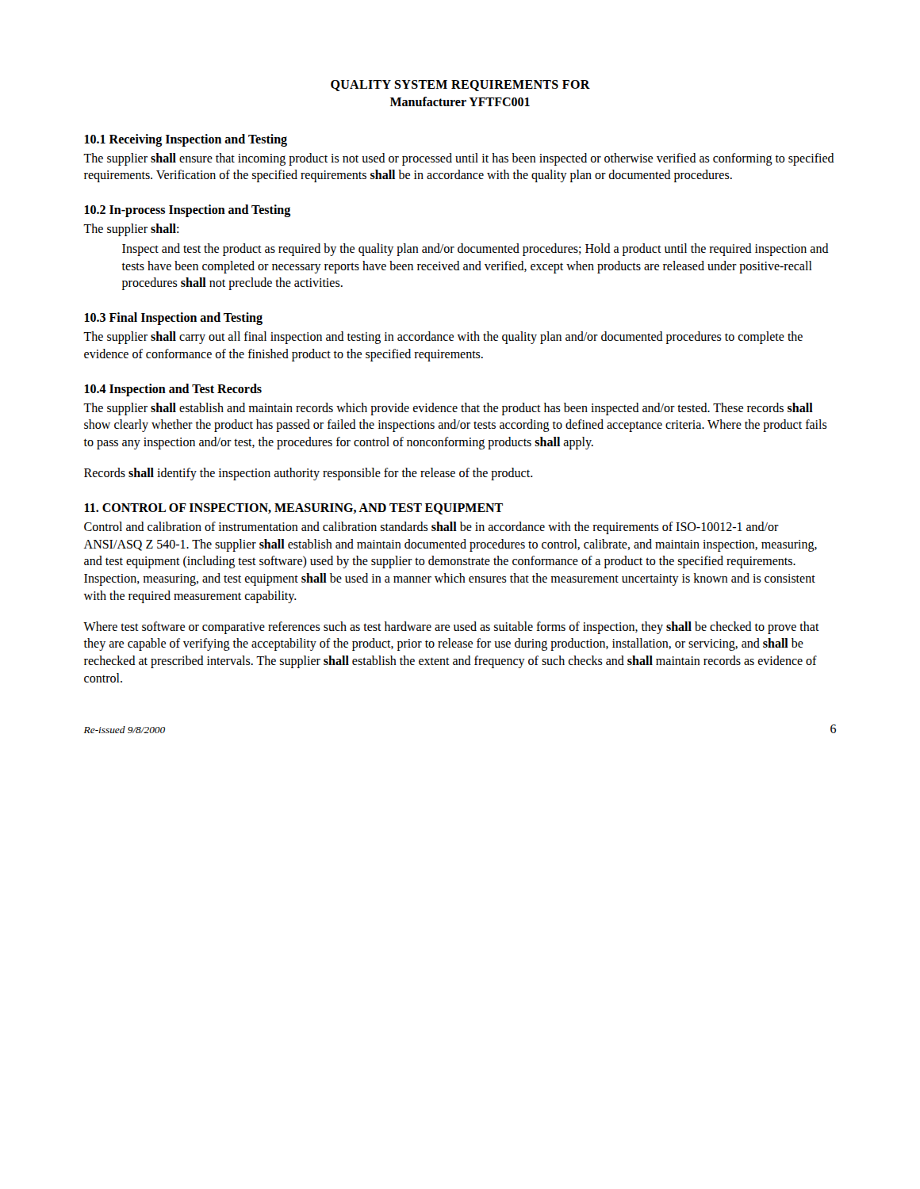QUALITY SYSTEM REQUIREMENTS FOR Manufacturer YFTFC001
10.1 Receiving Inspection and Testing
The supplier shall ensure that incoming product is not used or processed until it has been inspected or otherwise verified as conforming to specified requirements. Verification of the specified requirements shall be in accordance with the quality plan or documented procedures.
10.2 In-process Inspection and Testing
The supplier shall:
Inspect and test the product as required by the quality plan and/or documented procedures; Hold a product until the required inspection and tests have been completed or necessary reports have been received and verified, except when products are released under positive-recall procedures shall not preclude the activities.
10.3 Final Inspection and Testing
The supplier shall carry out all final inspection and testing in accordance with the quality plan and/or documented procedures to complete the evidence of conformance of the finished product to the specified requirements.
10.4 Inspection and Test Records
The supplier shall establish and maintain records which provide evidence that the product has been inspected and/or tested. These records shall show clearly whether the product has passed or failed the inspections and/or tests according to defined acceptance criteria. Where the product fails to pass any inspection and/or test, the procedures for control of nonconforming products shall apply.
Records shall identify the inspection authority responsible for the release of the product.
11. CONTROL OF INSPECTION, MEASURING, AND TEST EQUIPMENT
Control and calibration of instrumentation and calibration standards shall be in accordance with the requirements of ISO-10012-1 and/or ANSI/ASQ Z 540-1. The supplier shall establish and maintain documented procedures to control, calibrate, and maintain inspection, measuring, and test equipment (including test software) used by the supplier to demonstrate the conformance of a product to the specified requirements. Inspection, measuring, and test equipment shall be used in a manner which ensures that the measurement uncertainty is known and is consistent with the required measurement capability.
Where test software or comparative references such as test hardware are used as suitable forms of inspection, they shall be checked to prove that they are capable of verifying the acceptability of the product, prior to release for use during production, installation, or servicing, and shall be rechecked at prescribed intervals. The supplier shall establish the extent and frequency of such checks and shall maintain records as evidence of control.
Re-issued 9/8/2000 6